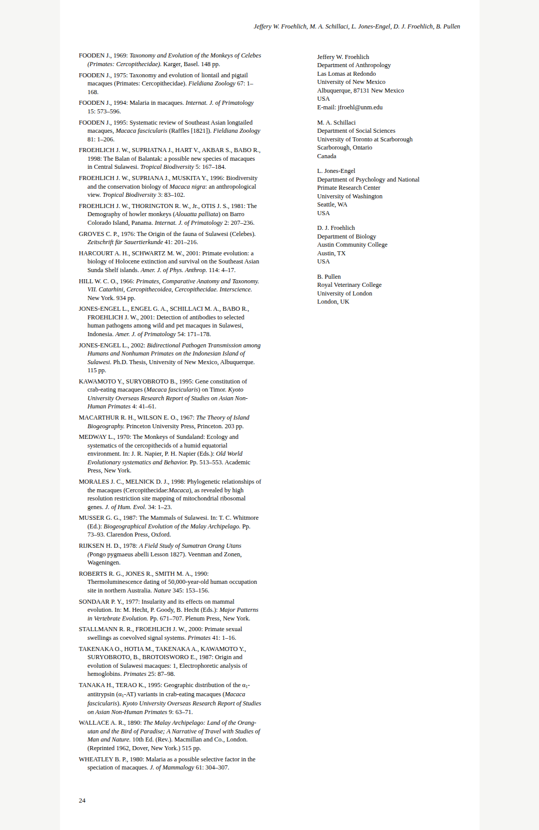Jeffery W. Froehlich, M. A. Schillaci, L. Jones-Engel, D. J. Froehlich, B. Pullen
FOODEN J., 1969: Taxonomy and Evolution of the Monkeys of Celebes (Primates: Cercopithecidae). Karger, Basel. 148 pp.
FOODEN J., 1975: Taxonomy and evolution of liontail and pigtail macaques (Primates: Cercopithecidae). Fieldiana Zoology 67: 1–168.
FOODEN J., 1994: Malaria in macaques. Internat. J. of Primatology 15: 573–596.
FOODEN J., 1995: Systematic review of Southeast Asian longtailed macaques, Macaca fascicularis (Raffles [1821]). Fieldiana Zoology 81: 1–206.
FROEHLICH J. W., SUPRIATNA J., HART V., AKBAR S., BABO R., 1998: The Balan of Balantak: a possible new species of macaques in Central Sulawesi. Tropical Biodiversity 5: 167–184.
FROEHLICH J. W., SUPRIANA J., MUSKITA Y., 1996: Biodiversity and the conservation biology of Macaca nigra: an anthropological view. Tropical Biodiversity 3: 83–102.
FROEHLICH J. W., THORINGTON R. W., Jr., OTIS J. S., 1981: The Demography of howler monkeys (Alouatta palliata) on Barro Colorado Island, Panama. Internat. J. of Primatology 2: 207–236.
GROVES C. P., 1976: The Origin of the fauna of Sulawesi (Celebes). Zeitschrift für Sauertierkunde 41: 201–216.
HARCOURT A. H., SCHWARTZ M. W., 2001: Primate evolution: a biology of Holocene extinction and survival on the Southeast Asian Sunda Shelf islands. Amer. J. of Phys. Anthrop. 114: 4–17.
HILL W. C. O., 1966: Primates, Comparative Anatomy and Taxonomy. VII. Catarhini, Cercopithecoidea, Cercopithecidae. Interscience. New York. 934 pp.
JONES-ENGEL L., ENGEL G. A., SCHILLACI M. A., BABO R., FROEHLICH J. W., 2001: Detection of antibodies to selected human pathogens among wild and pet macaques in Sulawesi, Indonesia. Amer. J. of Primatology 54: 171–178.
JONES-ENGEL L., 2002: Bidirectional Pathogen Transmission among Humans and Nonhuman Primates on the Indonesian Island of Sulawesi. Ph.D. Thesis, University of New Mexico, Albuquerque. 115 pp.
KAWAMOTO Y., SURYOBROTO B., 1995: Gene constitution of crab-eating macaques (Macaca fascicularis) on Timor. Kyoto University Overseas Research Report of Studies on Asian Non-Human Primates 4: 41–61.
MACARTHUR R. H., WILSON E. O., 1967: The Theory of Island Biogeography. Princeton University Press, Princeton. 203 pp.
MEDWAY L., 1970: The Monkeys of Sundaland: Ecology and systematics of the cercopithecids of a humid equatorial environment. In: J. R. Napier, P. H. Napier (Eds.): Old World Evolutionary systematics and Behavior. Pp. 513–553. Academic Press, New York.
MORALES J. C., MELNICK D. J., 1998: Phylogenetic relationships of the macaques (Cercopithecidae:Macaca), as revealed by high resolution restriction site mapping of mitochondrial ribosomal genes. J. of Hum. Evol. 34: 1–23.
MUSSER G. G., 1987: The Mammals of Sulawesi. In: T. C. Whitmore (Ed.): Biogeographical Evolution of the Malay Archipelago. Pp. 73–93. Clarendon Press, Oxford.
RIJKSEN H. D., 1978: A Field Study of Sumatran Orang Utans (Pongo pygmaeus abelli Lesson 1827). Veenman and Zonen, Wageningen.
ROBERTS R. G., JONES R., SMITH M. A., 1990: Thermoluminescence dating of 50,000-year-old human occupation site in northern Australia. Nature 345: 153–156.
SONDAAR P. Y., 1977: Insularity and its effects on mammal evolution. In: M. Hecht, P. Goody, B. Hecht (Eds.): Major Patterns in Vertebrate Evolution. Pp. 671–707. Plenum Press, New York.
STALLMANN R. R., FROEHLICH J. W., 2000: Primate sexual swellings as coevolved signal systems. Primates 41: 1–16.
TAKENAKA O., HOTIA M., TAKENAKA A., KAWAMOTO Y., SURYOBROTO, B., BROTOISWORO E., 1987: Origin and evolution of Sulawesi macaques: 1, Electrophoretic analysis of hemoglobins. Primates 25: 87–98.
TANAKA H., TERAO K., 1995: Geographic distribution of the α1-antitrypsin (α1-AT) variants in crab-eating macaques (Macaca fascicularis). Kyoto University Overseas Research Report of Studies on Asian Non-Human Primates 9: 63–71.
WALLACE A. R., 1890: The Malay Archipelago: Land of the Orang-utan and the Bird of Paradise; A Narrative of Travel with Studies of Man and Nature. 10th Ed. (Rev.). Macmillan and Co., London. (Reprinted 1962, Dover, New York.) 515 pp.
WHEATLEY B. P., 1980: Malaria as a possible selective factor in the speciation of macaques. J. of Mammalogy 61: 304–307.
Jeffery W. Froehlich
Department of Anthropology
Las Lomas at Redondo
University of New Mexico
Albuquerque, 87131 New Mexico
USA
E-mail: jfroehl@unm.edu
M. A. Schillaci
Department of Social Sciences
University of Toronto at Scarborough
Scarborough, Ontario
Canada
L. Jones-Engel
Department of Psychology and National
Primate Research Center
University of Washington
Seattle, WA
USA
D. J. Froehlich
Department of Biology
Austin Community College
Austin, TX
USA
B. Pullen
Royal Veterinary College
University of London
London, UK
24